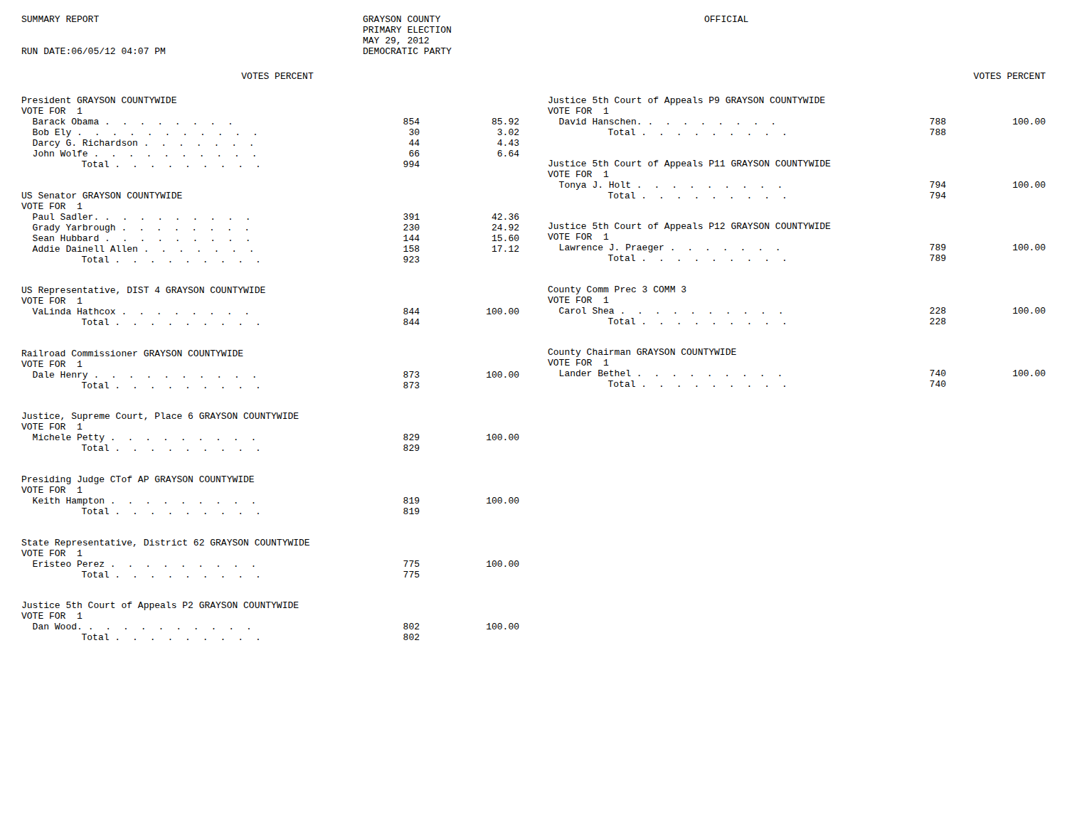SUMMARY REPORT RUN DATE:06/05/12 04:07 PM
GRAYSON COUNTY PRIMARY ELECTION MAY 29, 2012 DEMOCRATIC PARTY
OFFICIAL
VOTES PERCENT
VOTES PERCENT
President GRAYSON COUNTYWIDE
VOTE FOR 1
| Barack Obama . . . . . . . . | 854 | 85.92 |
| Bob Ely . . . . . . . . . . . | 30 | 3.02 |
| Darcy G. Richardson . . . . . . . | 44 | 4.43 |
| John Wolfe . . . . . . . . . . | 66 | 6.64 |
| Total . . . . . . . . . | 994 | |
US Senator GRAYSON COUNTYWIDE
VOTE FOR 1
| Paul Sadler. . . . . . . . . . | 391 | 42.36 |
| Grady Yarbrough . . . . . . . . | 230 | 24.92 |
| Sean Hubbard . . . . . . . . . | 144 | 15.60 |
| Addie Dainell Allen . . . . . . . | 158 | 17.12 |
| Total . . . . . . . . . | 923 | |
US Representative, DIST 4 GRAYSON COUNTYWIDE
VOTE FOR 1
| VaLinda Hathcox . . . . . . . . | 844 | 100.00 |
| Total . . . . . . . . . | 844 | |
Railroad Commissioner GRAYSON COUNTYWIDE
VOTE FOR 1
| Dale Henry . . . . . . . . . . | 873 | 100.00 |
| Total . . . . . . . . . | 873 | |
Justice, Supreme Court, Place 6 GRAYSON COUNTYWIDE
VOTE FOR 1
| Michele Petty . . . . . . . . . | 829 | 100.00 |
| Total . . . . . . . . . | 829 | |
Presiding Judge CTof AP GRAYSON COUNTYWIDE
VOTE FOR 1
| Keith Hampton . . . . . . . . . | 819 | 100.00 |
| Total . . . . . . . . . | 819 | |
State Representative, District 62 GRAYSON COUNTYWIDE
VOTE FOR 1
| Eristeo Perez . . . . . . . . . | 775 | 100.00 |
| Total . . . . . . . . . | 775 | |
Justice 5th Court of Appeals P2 GRAYSON COUNTYWIDE
VOTE FOR 1
| Dan Wood. . . . . . . . . . . | 802 | 100.00 |
| Total . . . . . . . . . | 802 | |
Justice 5th Court of Appeals P9 GRAYSON COUNTYWIDE
VOTE FOR 1
| David Hanschen. . . . . . . . . | 788 | 100.00 |
| Total . . . . . . . . . | 788 | |
Justice 5th Court of Appeals P11 GRAYSON COUNTYWIDE
VOTE FOR 1
| Tonya J. Holt . . . . . . . . . | 794 | 100.00 |
| Total . . . . . . . . . | 794 | |
Justice 5th Court of Appeals P12 GRAYSON COUNTYWIDE
VOTE FOR 1
| Lawrence J. Praeger . . . . . . . | 789 | 100.00 |
| Total . . . . . . . . . | 789 | |
County Comm Prec 3 COMM 3
VOTE FOR 1
| Carol Shea . . . . . . . . . . | 228 | 100.00 |
| Total . . . . . . . . . | 228 | |
County Chairman GRAYSON COUNTYWIDE
VOTE FOR 1
| Lander Bethel . . . . . . . . . | 740 | 100.00 |
| Total . . . . . . . . . | 740 | |